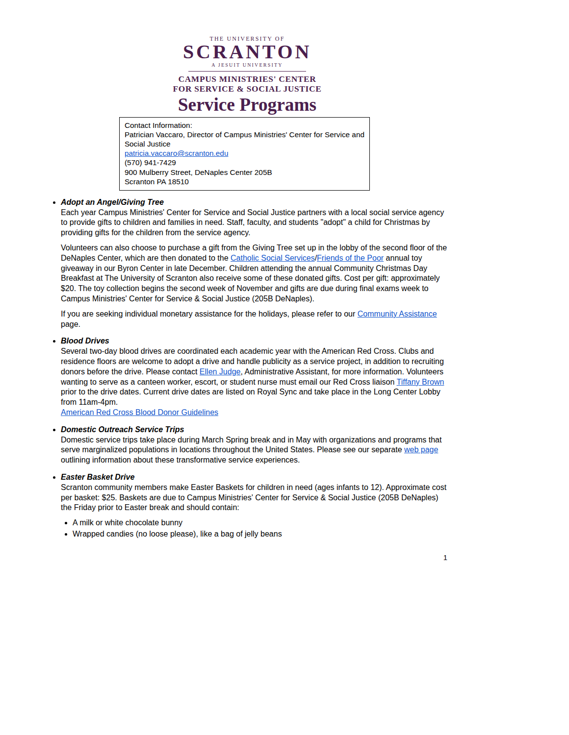THE UNIVERSITY OF
SCRANTON
A JESUIT UNIVERSITY
CAMPUS MINISTRIES' CENTER
FOR SERVICE & SOCIAL JUSTICE
Service Programs
Contact Information:
Patrician Vaccaro, Director of Campus Ministries' Center for Service and Social Justice
patricia.vaccaro@scranton.edu
(570) 941-7429
900 Mulberry Street, DeNaples Center 205B
Scranton PA 18510
Adopt an Angel/Giving Tree
Each year Campus Ministries' Center for Service and Social Justice partners with a local social service agency to provide gifts to children and families in need. Staff, faculty, and students "adopt" a child for Christmas by providing gifts for the children from the service agency.
Volunteers can also choose to purchase a gift from the Giving Tree set up in the lobby of the second floor of the DeNaples Center, which are then donated to the Catholic Social Services/Friends of the Poor annual toy giveaway in our Byron Center in late December. Children attending the annual Community Christmas Day Breakfast at The University of Scranton also receive some of these donated gifts. Cost per gift: approximately $20. The toy collection begins the second week of November and gifts are due during final exams week to Campus Ministries' Center for Service & Social Justice (205B DeNaples).
If you are seeking individual monetary assistance for the holidays, please refer to our Community Assistance page.
Blood Drives
Several two-day blood drives are coordinated each academic year with the American Red Cross. Clubs and residence floors are welcome to adopt a drive and handle publicity as a service project, in addition to recruiting donors before the drive. Please contact Ellen Judge, Administrative Assistant, for more information. Volunteers wanting to serve as a canteen worker, escort, or student nurse must email our Red Cross liaison Tiffany Brown prior to the drive dates. Current drive dates are listed on Royal Sync and take place in the Long Center Lobby from 11am-4pm.
American Red Cross Blood Donor Guidelines
Domestic Outreach Service Trips
Domestic service trips take place during March Spring break and in May with organizations and programs that serve marginalized populations in locations throughout the United States. Please see our separate web page outlining information about these transformative service experiences.
Easter Basket Drive
Scranton community members make Easter Baskets for children in need (ages infants to 12). Approximate cost per basket: $25. Baskets are due to Campus Ministries' Center for Service & Social Justice (205B DeNaples) the Friday prior to Easter break and should contain:
A milk or white chocolate bunny
Wrapped candies (no loose please), like a bag of jelly beans
1